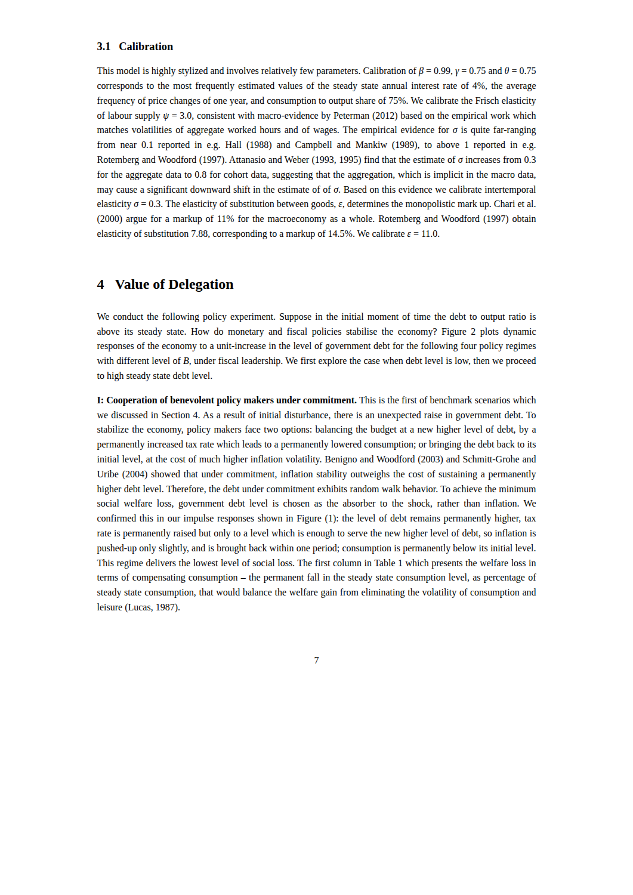3.1 Calibration
This model is highly stylized and involves relatively few parameters. Calibration of β = 0.99, γ = 0.75 and θ = 0.75 corresponds to the most frequently estimated values of the steady state annual interest rate of 4%, the average frequency of price changes of one year, and consumption to output share of 75%. We calibrate the Frisch elasticity of labour supply ψ = 3.0, consistent with macro-evidence by Peterman (2012) based on the empirical work which matches volatilities of aggregate worked hours and of wages. The empirical evidence for σ is quite far-ranging from near 0.1 reported in e.g. Hall (1988) and Campbell and Mankiw (1989), to above 1 reported in e.g. Rotemberg and Woodford (1997). Attanasio and Weber (1993, 1995) find that the estimate of σ increases from 0.3 for the aggregate data to 0.8 for cohort data, suggesting that the aggregation, which is implicit in the macro data, may cause a significant downward shift in the estimate of of σ. Based on this evidence we calibrate intertemporal elasticity σ = 0.3. The elasticity of substitution between goods, ε, determines the monopolistic mark up. Chari et al. (2000) argue for a markup of 11% for the macroeconomy as a whole. Rotemberg and Woodford (1997) obtain elasticity of substitution 7.88, corresponding to a markup of 14.5%. We calibrate ε = 11.0.
4 Value of Delegation
We conduct the following policy experiment. Suppose in the initial moment of time the debt to output ratio is above its steady state. How do monetary and fiscal policies stabilise the economy? Figure 2 plots dynamic responses of the economy to a unit-increase in the level of government debt for the following four policy regimes with different level of B, under fiscal leadership. We first explore the case when debt level is low, then we proceed to high steady state debt level.
I: Cooperation of benevolent policy makers under commitment. This is the first of benchmark scenarios which we discussed in Section 4. As a result of initial disturbance, there is an unexpected raise in government debt. To stabilize the economy, policy makers face two options: balancing the budget at a new higher level of debt, by a permanently increased tax rate which leads to a permanently lowered consumption; or bringing the debt back to its initial level, at the cost of much higher inflation volatility. Benigno and Woodford (2003) and Schmitt-Grohe and Uribe (2004) showed that under commitment, inflation stability outweighs the cost of sustaining a permanently higher debt level. Therefore, the debt under commitment exhibits random walk behavior. To achieve the minimum social welfare loss, government debt level is chosen as the absorber to the shock, rather than inflation. We confirmed this in our impulse responses shown in Figure (1): the level of debt remains permanently higher, tax rate is permanently raised but only to a level which is enough to serve the new higher level of debt, so inflation is pushed-up only slightly, and is brought back within one period; consumption is permanently below its initial level. This regime delivers the lowest level of social loss. The first column in Table 1 which presents the welfare loss in terms of compensating consumption – the permanent fall in the steady state consumption level, as percentage of steady state consumption, that would balance the welfare gain from eliminating the volatility of consumption and leisure (Lucas, 1987).
7